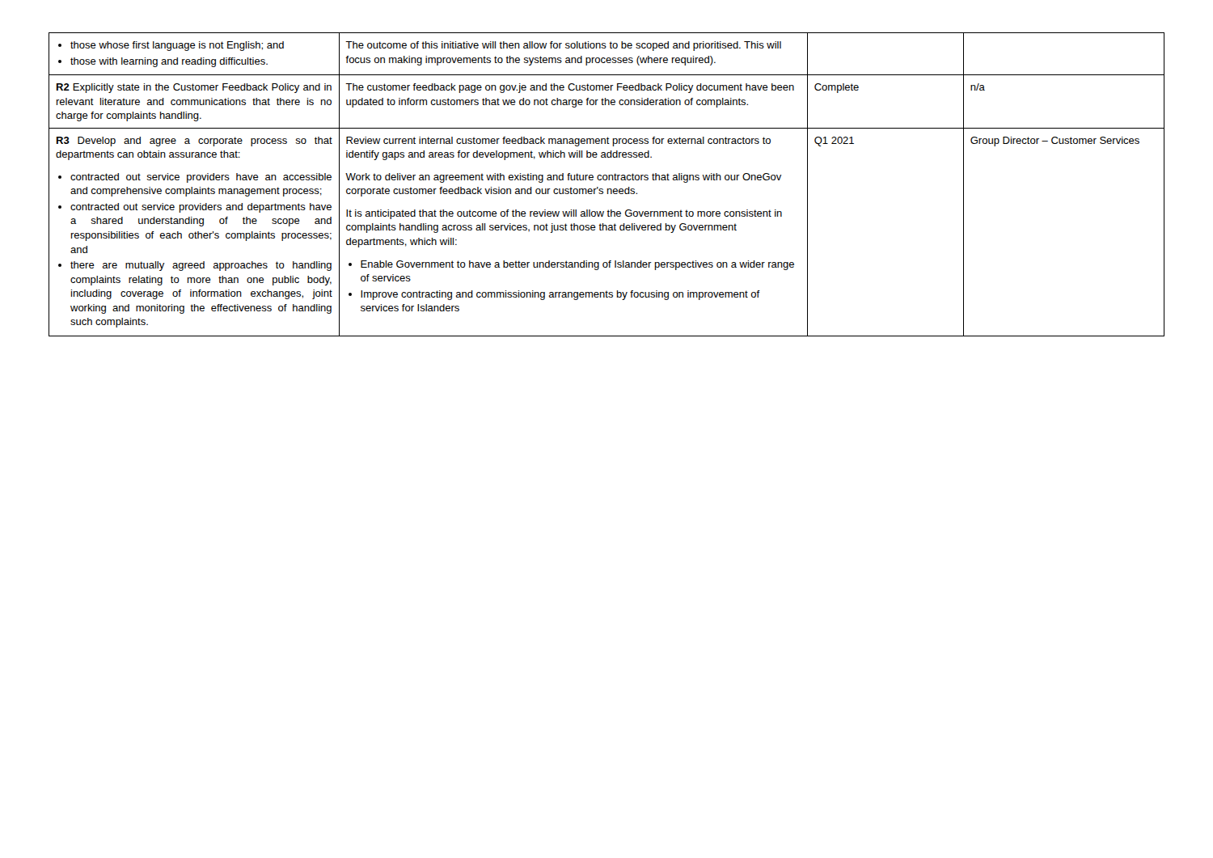| those whose first language is not English; and those with learning and reading difficulties. | The outcome of this initiative will then allow for solutions to be scoped and prioritised. This will focus on making improvements to the systems and processes (where required). | | |
| R2 Explicitly state in the Customer Feedback Policy and in relevant literature and communications that there is no charge for complaints handling. | The customer feedback page on gov.je and the Customer Feedback Policy document have been updated to inform customers that we do not charge for the consideration of complaints. | Complete | n/a |
| R3 Develop and agree a corporate process so that departments can obtain assurance that: contracted out service providers have an accessible and comprehensive complaints management process; contracted out service providers and departments have a shared understanding of the scope and responsibilities of each other's complaints processes; and there are mutually agreed approaches to handling complaints relating to more than one public body, including coverage of information exchanges, joint working and monitoring the effectiveness of handling such complaints. | Review current internal customer feedback management process for external contractors to identify gaps and areas for development, which will be addressed. Work to deliver an agreement with existing and future contractors that aligns with our OneGov corporate customer feedback vision and our customer's needs. It is anticipated that the outcome of the review will allow the Government to more consistent in complaints handling across all services, not just those that delivered by Government departments, which will: Enable Government to have a better understanding of Islander perspectives on a wider range of services Improve contracting and commissioning arrangements by focusing on improvement of services for Islanders | Q1 2021 | Group Director – Customer Services |